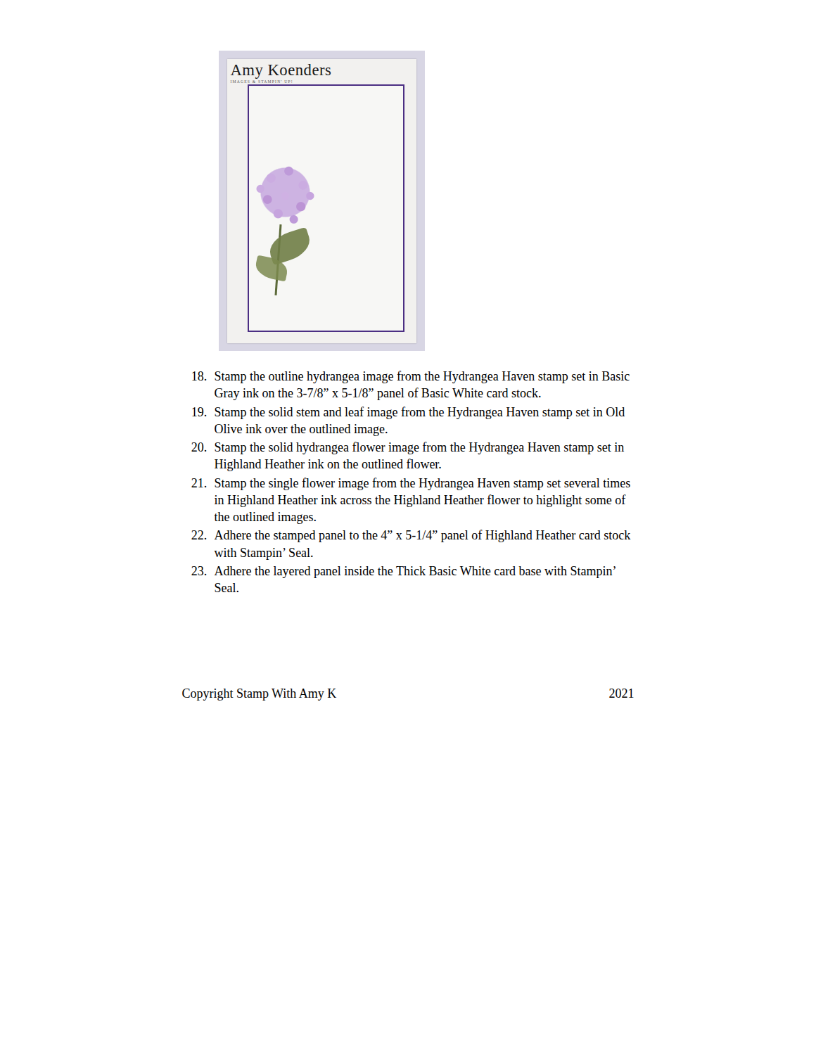Amy KoendersIMAGES & STAMPIN' UP!
Stamp the outline hydrangea image from the Hydrangea Haven stamp set in Basic Gray ink on the 3-7/8” x 5-1/8” panel of Basic White card stock.
Stamp the solid stem and leaf image from the Hydrangea Haven stamp set in Old Olive ink over the outlined image.
Stamp the solid hydrangea flower image from the Hydrangea Haven stamp set in Highland Heather ink on the outlined flower.
Stamp the single flower image from the Hydrangea Haven stamp set several times in Highland Heather ink across the Highland Heather flower to highlight some of the outlined images.
Adhere the stamped panel to the 4” x 5-1/4” panel of Highland Heather card stock with Stampin’ Seal.
Adhere the layered panel inside the Thick Basic White card base with Stampin’ Seal.
Copyright Stamp With Amy K 2021